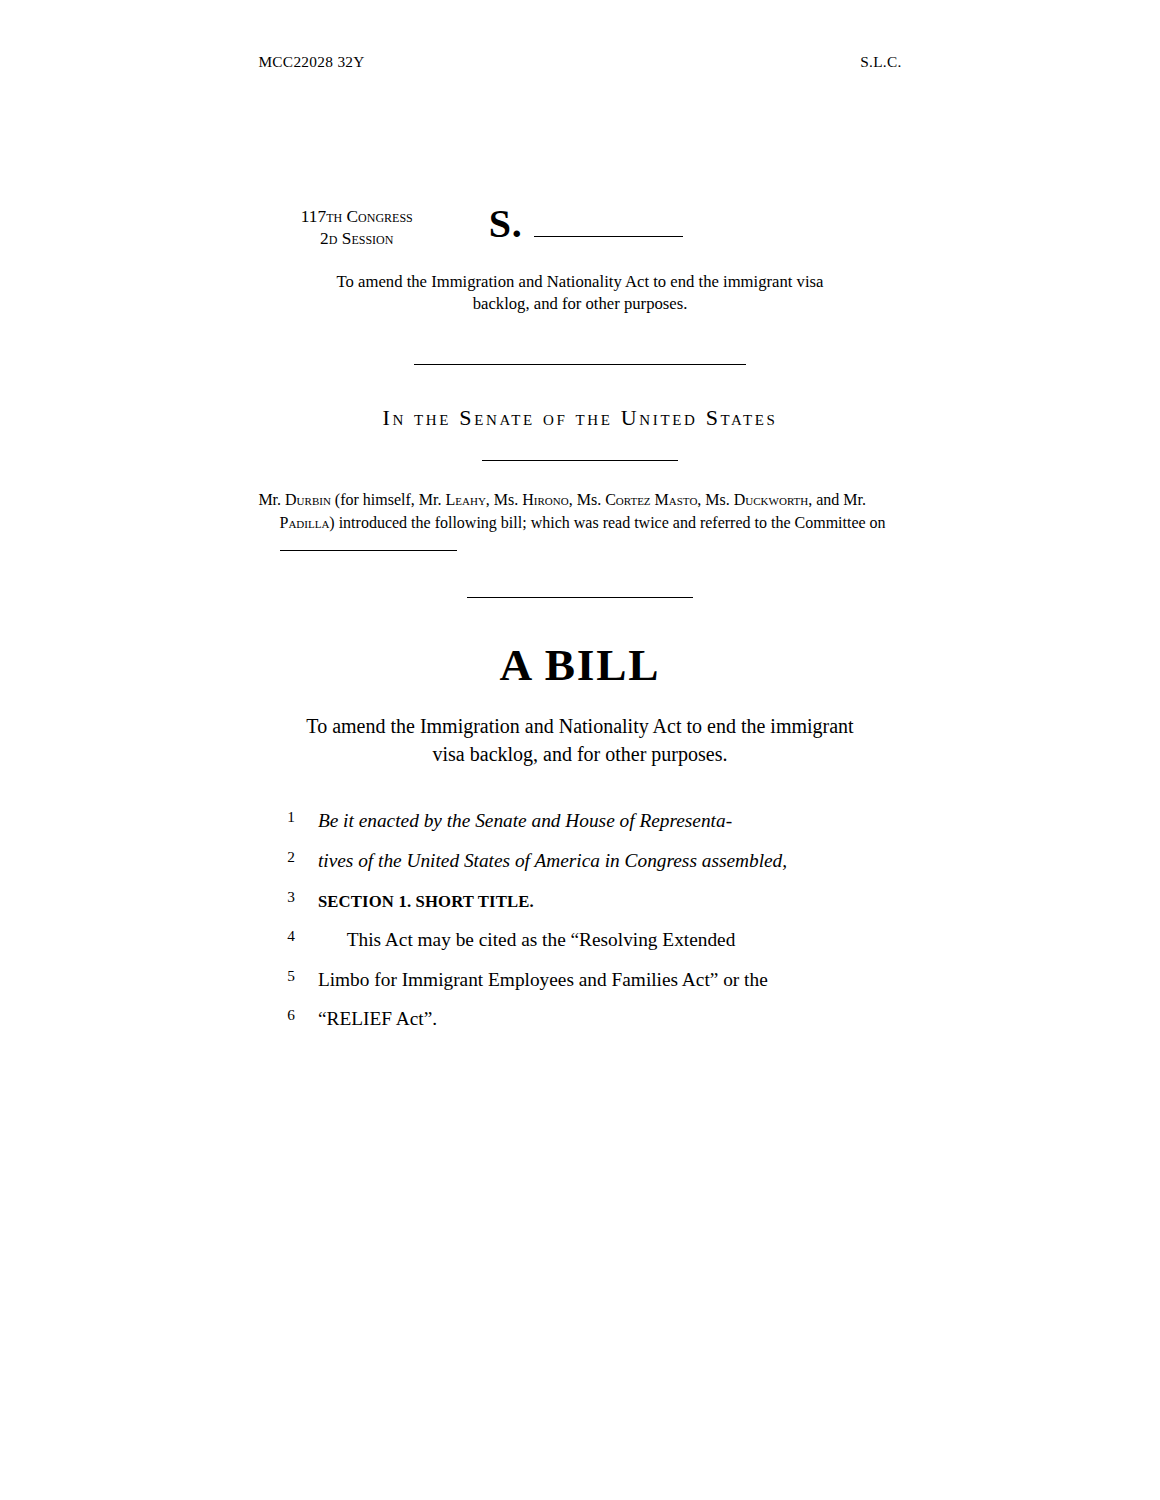MCC22028 32Y
S.L.C.
117th Congress
2d Session
S.
To amend the Immigration and Nationality Act to end the immigrant visa backlog, and for other purposes.
In the Senate of the United States
Mr. Durbin (for himself, Mr. Leahy, Ms. Hirono, Ms. Cortez Masto, Ms. Duckworth, and Mr. Padilla) introduced the following bill; which was read twice and referred to the Committee on
A BILL
To amend the Immigration and Nationality Act to end the immigrant visa backlog, and for other purposes.
Be it enacted by the Senate and House of Representa-
tives of the United States of America in Congress assembled,
SECTION 1. SHORT TITLE.
This Act may be cited as the “Resolving Extended
Limbo for Immigrant Employees and Families Act” or the
“RELIEF Act”.